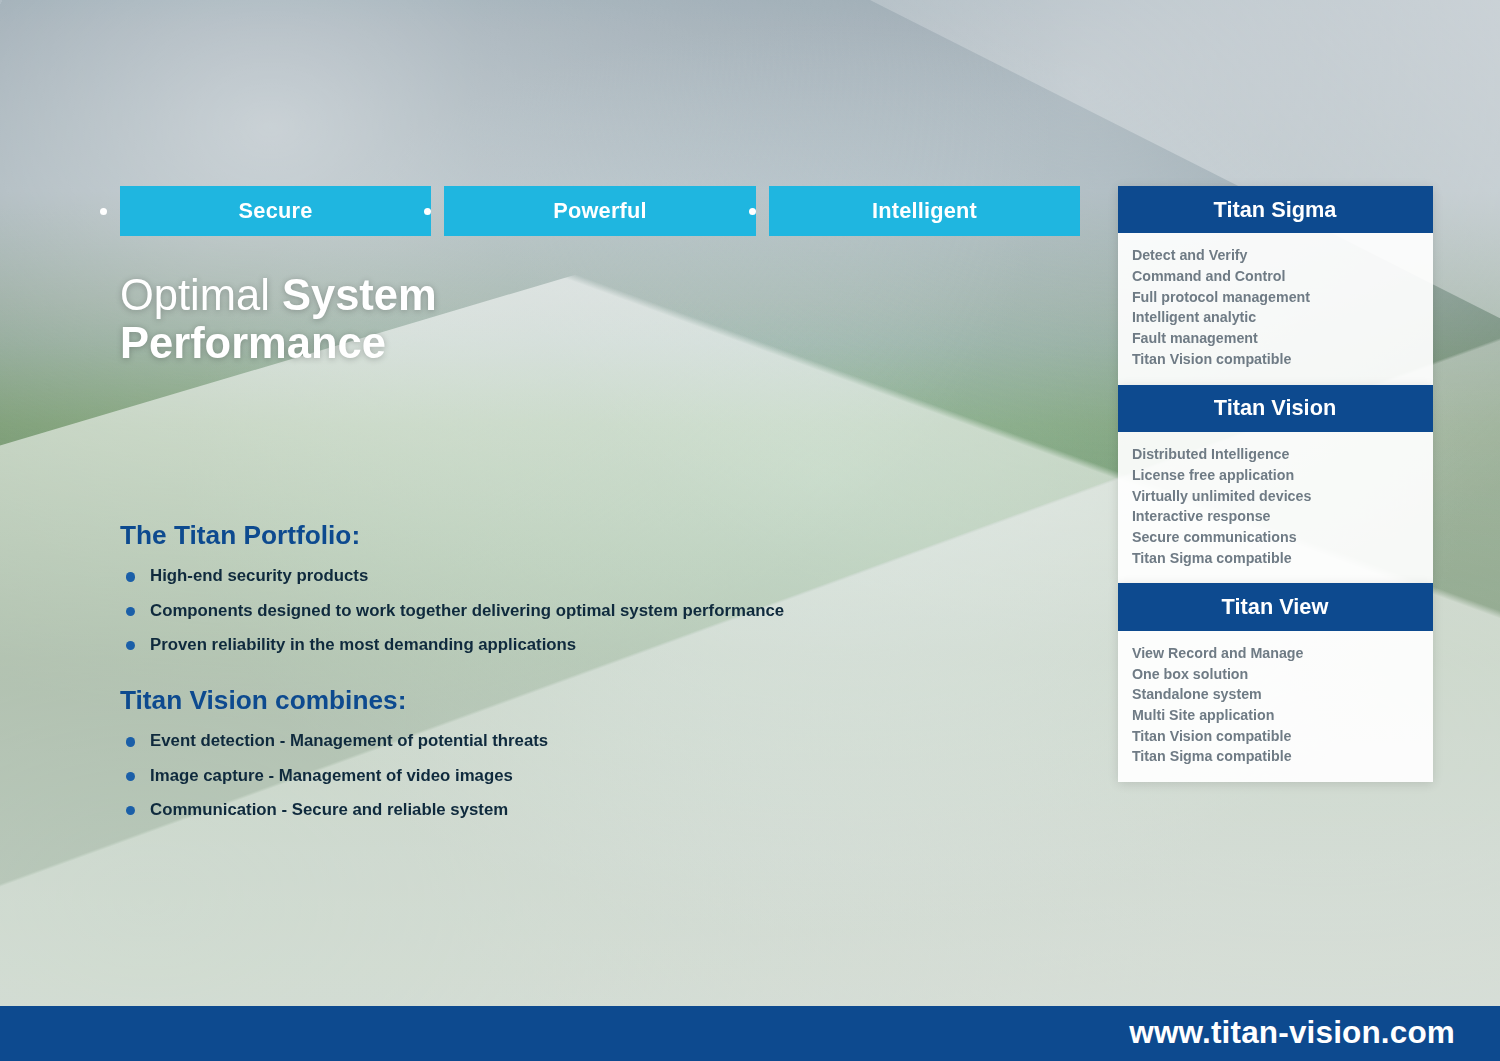Secure
Powerful
Intelligent
Optimal System
Performance
The Titan Portfolio:
High-end security products
Components designed to work together delivering optimal system performance
Proven reliability in the most demanding applications
Titan Vision combines:
Event detection - Management of potential threats
Image capture - Management of video images
Communication - Secure and reliable system
Titan Sigma
Detect and Verify
Command and Control
Full protocol management
Intelligent analytic
Fault management
Titan Vision compatible
Titan Vision
Distributed Intelligence
License free application
Virtually unlimited devices
Interactive response
Secure communications
Titan Sigma compatible
Titan View
View Record and Manage
One box solution
Standalone system
Multi Site application
Titan Vision compatible
Titan Sigma compatible
www.titan-vision.com